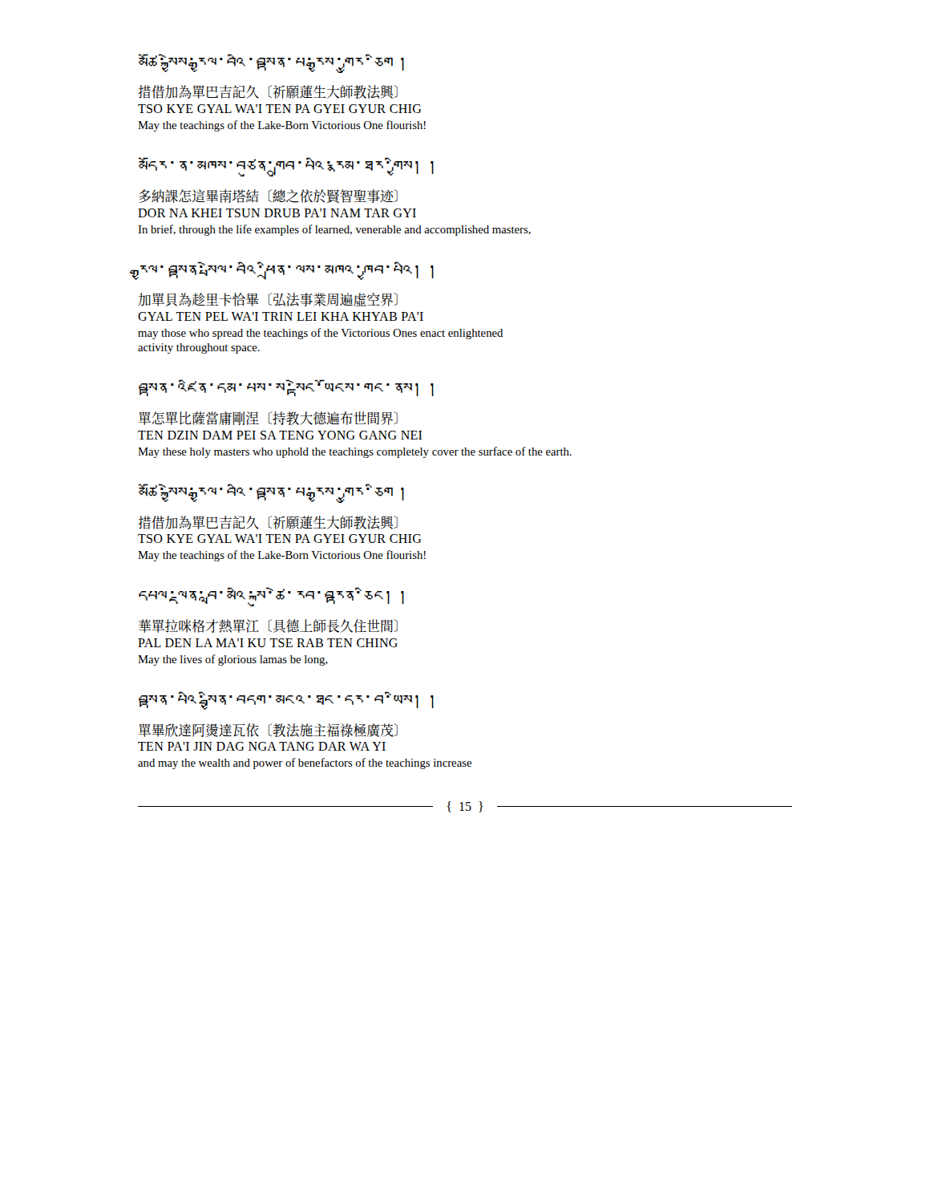མཚོ་སྐྱེས་རྒྱལ་བའི་བསྟན་པ་རྒྱས་གྱུར་ཅིག །
措借加為單巴吉記久〔祈願蓮生大師教法興〕
TSO KYE GYAL WA'I TEN PA GYEI GYUR CHIG
May the teachings of the Lake-Born Victorious One flourish!
མདོར་ན་མཁས་བཙུན་གྲུབ་པའི་རྣམ་ཐར་གྱིས། །
多納課怎這畢南塔結〔總之依於賢智聖事迹〕
DOR NA KHEI TSUN DRUB PA'I NAM TAR GYI
In brief, through the life examples of learned, venerable and accomplished masters,
རྒྱལ་བསྟན་སྤེལ་བའི་ཕྲིན་ལས་མཁའ་ཁྱབ་པའི། །
加單貝為趁里卡恰畢〔弘法事業周遍虛空界〕
GYAL TEN PEL WA'I TRIN LEI KHA KHYAB PA'I
may those who spread the teachings of the Victorious Ones enact enlightened
activity throughout space.
བསྟན་འཛིན་དམ་པས་ས་སྟེང་ཡོངས་གང་ནས། །
單怎單比薩當庸剛涅〔持教大德遍布世間界〕
TEN DZIN DAM PEI SA TENG YONG GANG NEI
May these holy masters who uphold the teachings completely cover the surface of the earth.
མཚོ་སྐྱེས་རྒྱལ་བའི་བསྟན་པ་རྒྱས་གྱུར་ཅིག །
措借加為單巴吉記久〔祈願蓮生大師教法興〕
TSO KYE GYAL WA'I TEN PA GYEI GYUR CHIG
May the teachings of the Lake-Born Victorious One flourish!
དཔལ་ལྡན་བླ་མའི་སྐུ་ཚེ་རབ་བརྟན་ཅིང། །
華單拉咪格才熱單江〔具德上師長久住世間〕
PAL DEN LA MA'I KU TSE RAB TEN CHING
May the lives of glorious lamas be long,
བསྟན་པའི་སྦྱིན་བདག་མངའ་ཐང་དར་བ་ཡིས། །
單畢欣達阿燙達瓦依〔教法施主福祿極廣茂〕
TEN PA'I JIN DAG NGA TANG DAR WA YI
and may the wealth and power of benefactors of the teachings increase
15